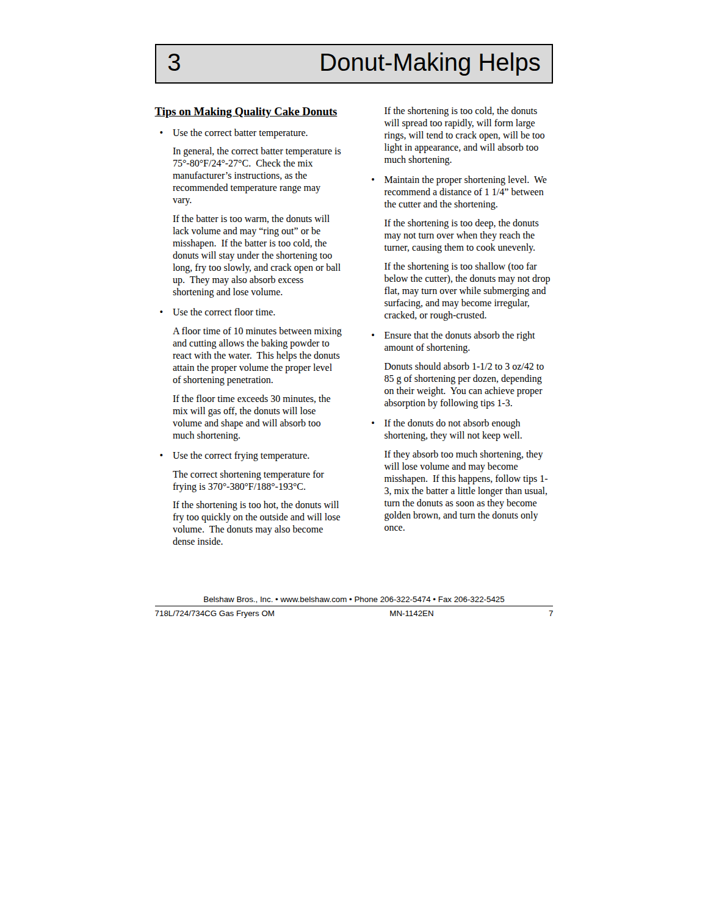3
Donut-Making Helps
Tips on Making Quality Cake Donuts
Use the correct batter temperature.
In general, the correct batter temperature is 75°-80°F/24°-27°C. Check the mix manufacturer’s instructions, as the recommended temperature range may vary.
If the batter is too warm, the donuts will lack volume and may “ring out” or be misshapen. If the batter is too cold, the donuts will stay under the shortening too long, fry too slowly, and crack open or ball up. They may also absorb excess shortening and lose volume.
Use the correct floor time.
A floor time of 10 minutes between mixing and cutting allows the baking powder to react with the water. This helps the donuts attain the proper volume the proper level of shortening penetration.
If the floor time exceeds 30 minutes, the mix will gas off, the donuts will lose volume and shape and will absorb too much shortening.
Use the correct frying temperature.
The correct shortening temperature for frying is 370°-380°F/188°-193°C.
If the shortening is too hot, the donuts will fry too quickly on the outside and will lose volume. The donuts may also become dense inside.
If the shortening is too cold, the donuts will spread too rapidly, will form large rings, will tend to crack open, will be too light in appearance, and will absorb too much shortening.
Maintain the proper shortening level. We recommend a distance of 1 1/4” between the cutter and the shortening.
If the shortening is too deep, the donuts may not turn over when they reach the turner, causing them to cook unevenly.
If the shortening is too shallow (too far below the cutter), the donuts may not drop flat, may turn over while submerging and surfacing, and may become irregular, cracked, or rough-crusted.
Ensure that the donuts absorb the right amount of shortening.
Donuts should absorb 1-1/2 to 3 oz/42 to 85 g of shortening per dozen, depending on their weight. You can achieve proper absorption by following tips 1-3.
If the donuts do not absorb enough shortening, they will not keep well.
If they absorb too much shortening, they will lose volume and may become misshapen. If this happens, follow tips 1-3, mix the batter a little longer than usual, turn the donuts as soon as they become golden brown, and turn the donuts only once.
Belshaw Bros., Inc. • www.belshaw.com • Phone 206-322-5474 • Fax 206-322-5425
718L/724/734CG Gas Fryers OM
MN-1142EN
7